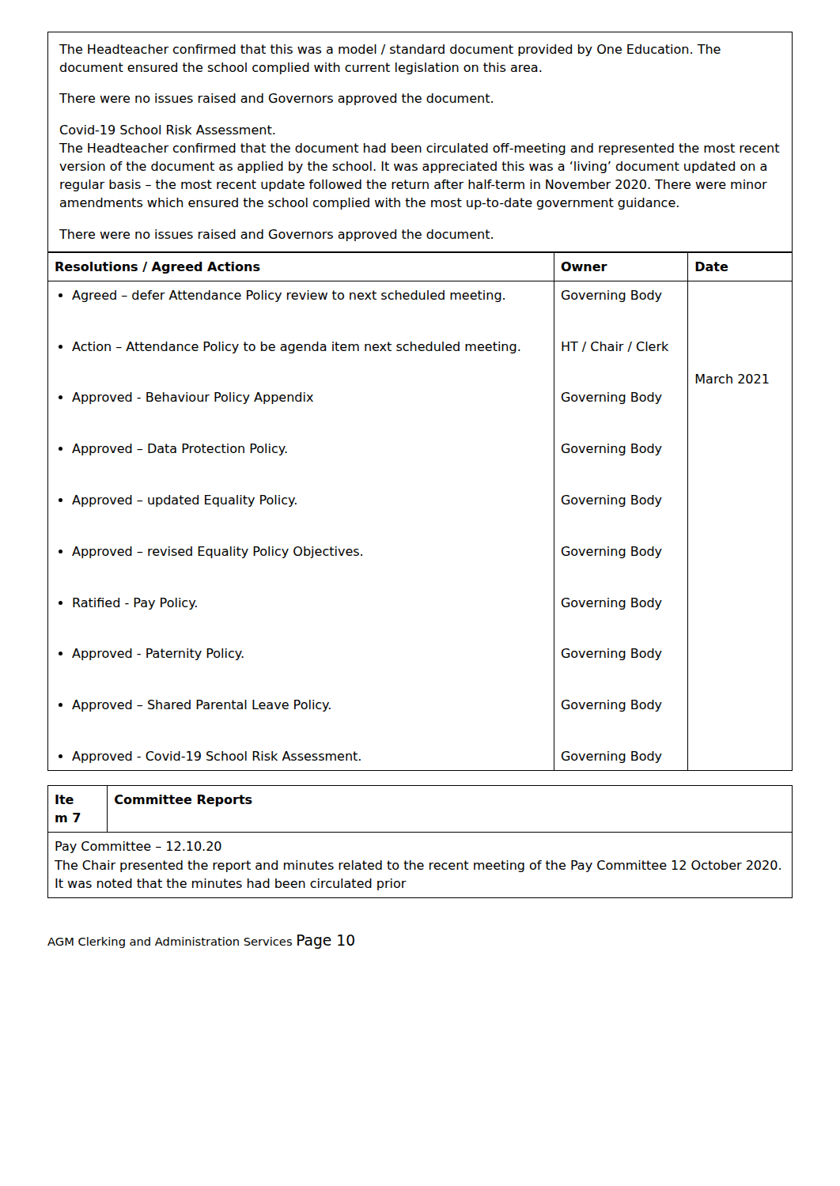The Headteacher confirmed that this was a model / standard document provided by One Education. The document ensured the school complied with current legislation on this area.
There were no issues raised and Governors approved the document.
Covid-19 School Risk Assessment.
The Headteacher confirmed that the document had been circulated off-meeting and represented the most recent version of the document as applied by the school. It was appreciated this was a ‘living’ document updated on a regular basis – the most recent update followed the return after half-term in November 2020. There were minor amendments which ensured the school complied with the most up-to-date government guidance.
There were no issues raised and Governors approved the document.
| Resolutions / Agreed Actions | Owner | Date |
| --- | --- | --- |
| Agreed – defer Attendance Policy review to next scheduled meeting. Action – Attendance Policy to be agenda item next scheduled meeting. Approved - Behaviour Policy Appendix Approved – Data Protection Policy. Approved – updated Equality Policy. Approved – revised Equality Policy Objectives. Ratified - Pay Policy. Approved - Paternity Policy. Approved – Shared Parental Leave Policy. Approved - Covid-19 School Risk Assessment. | Governing Body HT / Chair / Clerk Governing Body Governing Body Governing Body Governing Body Governing Body Governing Body Governing Body Governing Body | March 2021 |
| Ite m 7 | Committee Reports |
| Pay Committee – 12.10.20 The Chair presented the report and minutes related to the recent meeting of the Pay Committee 12 October 2020. It was noted that the minutes had been circulated prior |
AGM Clerking and Administration Services Page 10